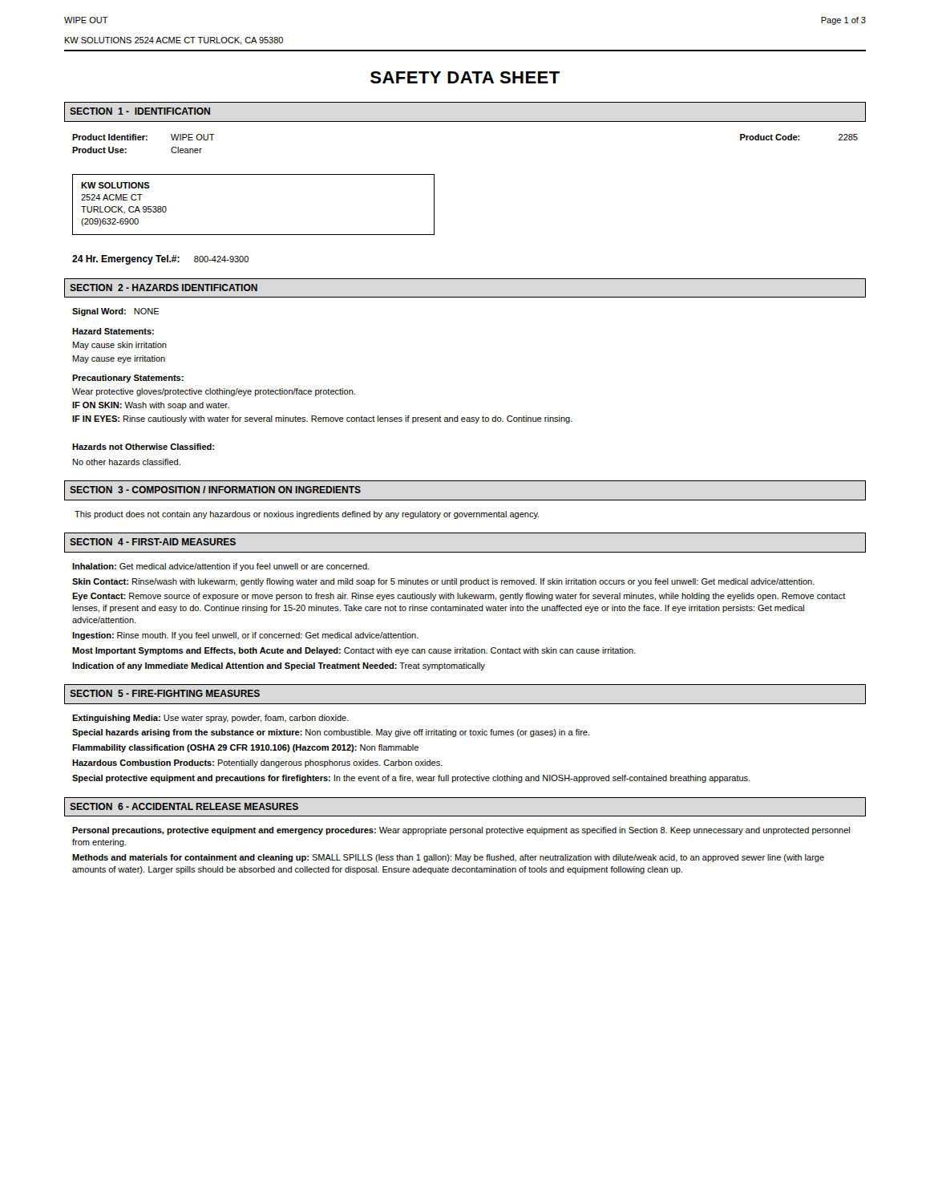WIPE OUT
Page 1 of 3
KW SOLUTIONS 2524 ACME CT TURLOCK, CA 95380
SAFETY DATA SHEET
SECTION 1 - IDENTIFICATION
Product Identifier: WIPE OUT
Product Use: Cleaner
Product Code: 2285
KW SOLUTIONS
2524 ACME CT
TURLOCK, CA 95380
(209)632-6900
24 Hr. Emergency Tel.#: 800-424-9300
SECTION 2 - HAZARDS IDENTIFICATION
Signal Word: NONE
Hazard Statements:
May cause skin irritation
May cause eye irritation
Precautionary Statements:
Wear protective gloves/protective clothing/eye protection/face protection.
IF ON SKIN: Wash with soap and water.
IF IN EYES: Rinse cautiously with water for several minutes. Remove contact lenses if present and easy to do. Continue rinsing.
Hazards not Otherwise Classified:
No other hazards classified.
SECTION 3 - COMPOSITION / INFORMATION ON INGREDIENTS
This product does not contain any hazardous or noxious ingredients defined by any regulatory or governmental agency.
SECTION 4 - FIRST-AID MEASURES
Inhalation: Get medical advice/attention if you feel unwell or are concerned.
Skin Contact: Rinse/wash with lukewarm, gently flowing water and mild soap for 5 minutes or until product is removed. If skin irritation occurs or you feel unwell: Get medical advice/attention.
Eye Contact: Remove source of exposure or move person to fresh air. Rinse eyes cautiously with lukewarm, gently flowing water for several minutes, while holding the eyelids open. Remove contact lenses, if present and easy to do. Continue rinsing for 15-20 minutes. Take care not to rinse contaminated water into the unaffected eye or into the face. If eye irritation persists: Get medical advice/attention.
Ingestion: Rinse mouth. If you feel unwell, or if concerned: Get medical advice/attention.
Most Important Symptoms and Effects, both Acute and Delayed: Contact with eye can cause irritation. Contact with skin can cause irritation.
Indication of any Immediate Medical Attention and Special Treatment Needed: Treat symptomatically
SECTION 5 - FIRE-FIGHTING MEASURES
Extinguishing Media: Use water spray, powder, foam, carbon dioxide.
Special hazards arising from the substance or mixture: Non combustible. May give off irritating or toxic fumes (or gases) in a fire.
Flammability classification (OSHA 29 CFR 1910.106) (Hazcom 2012): Non flammable
Hazardous Combustion Products: Potentially dangerous phosphorus oxides. Carbon oxides.
Special protective equipment and precautions for firefighters: In the event of a fire, wear full protective clothing and NIOSH-approved self-contained breathing apparatus.
SECTION 6 - ACCIDENTAL RELEASE MEASURES
Personal precautions, protective equipment and emergency procedures: Wear appropriate personal protective equipment as specified in Section 8. Keep unnecessary and unprotected personnel from entering.
Methods and materials for containment and cleaning up: SMALL SPILLS (less than 1 gallon): May be flushed, after neutralization with dilute/weak acid, to an approved sewer line (with large amounts of water). Larger spills should be absorbed and collected for disposal. Ensure adequate decontamination of tools and equipment following clean up.